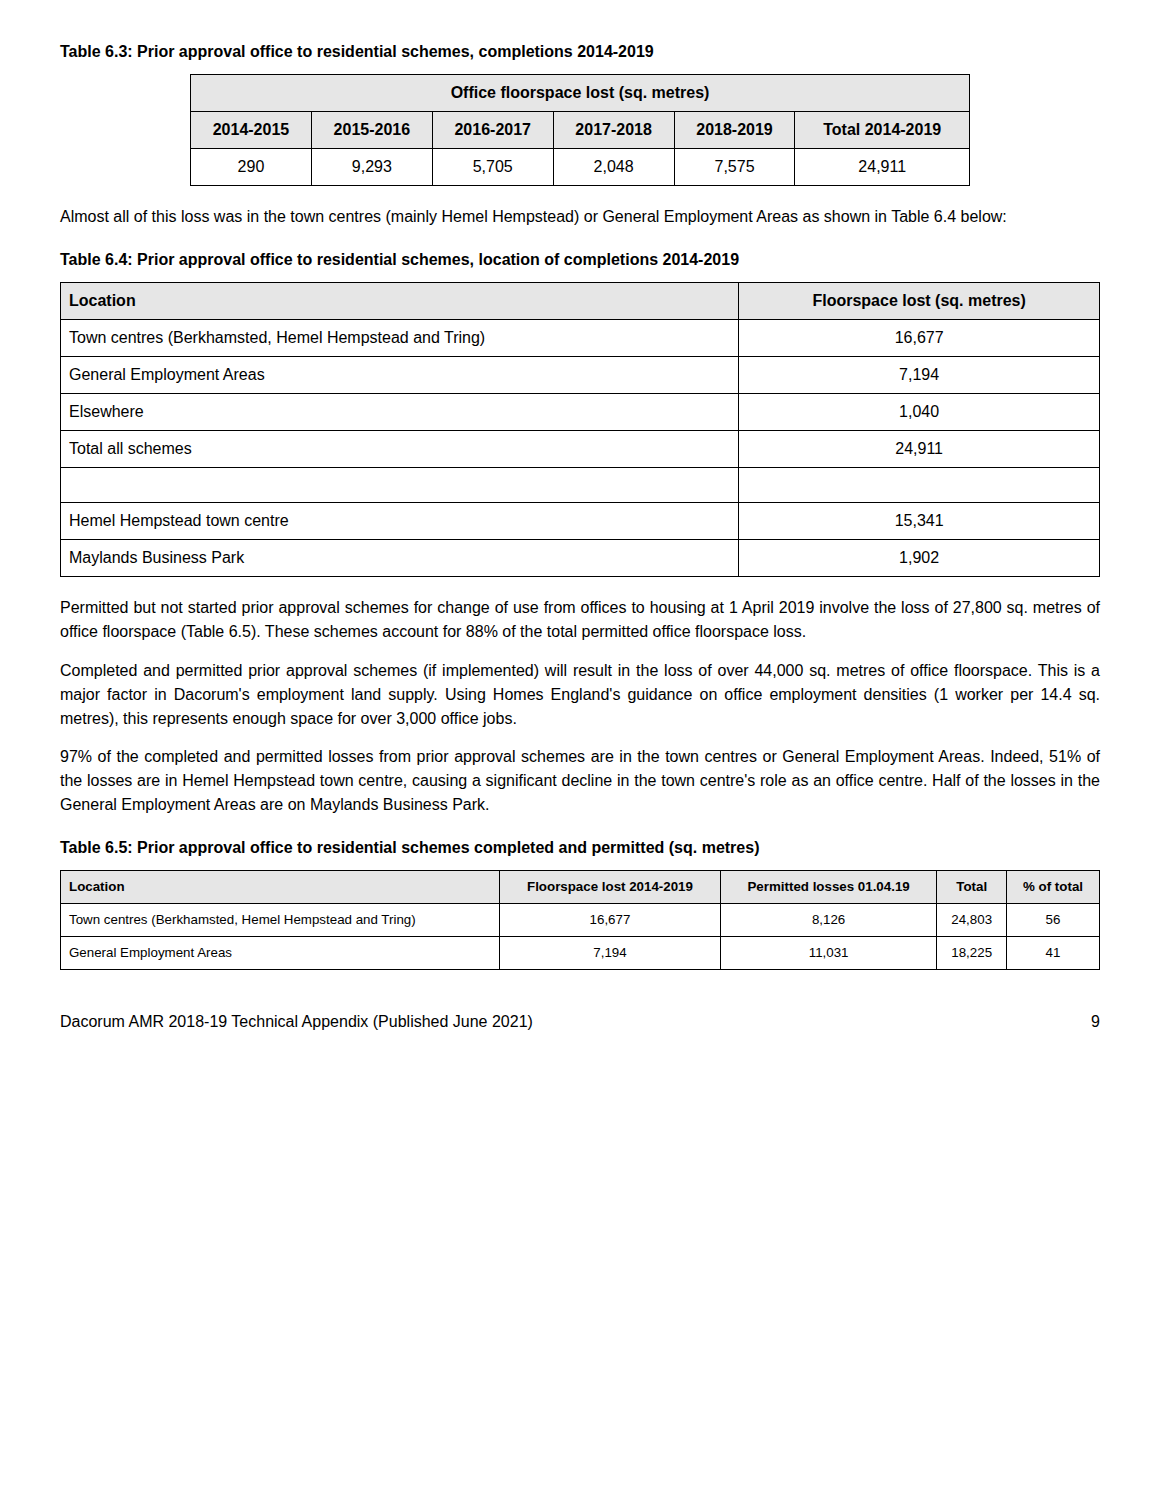Table 6.3: Prior approval office to residential schemes, completions 2014-2019
| Office floorspace lost (sq. metres) |
| --- |
| 2014-2015 | 2015-2016 | 2016-2017 | 2017-2018 | 2018-2019 | Total 2014-2019 |
| 290 | 9,293 | 5,705 | 2,048 | 7,575 | 24,911 |
Almost all of this loss was in the town centres (mainly Hemel Hempstead) or General Employment Areas as shown in Table 6.4 below:
Table 6.4: Prior approval office to residential schemes, location of completions 2014-2019
| Location | Floorspace lost (sq. metres) |
| --- | --- |
| Town centres (Berkhamsted, Hemel Hempstead and Tring) | 16,677 |
| General Employment Areas | 7,194 |
| Elsewhere | 1,040 |
| Total all schemes | 24,911 |
| Hemel Hempstead town centre | 15,341 |
| Maylands Business Park | 1,902 |
Permitted but not started prior approval schemes for change of use from offices to housing at 1 April 2019 involve the loss of 27,800 sq. metres of office floorspace (Table 6.5). These schemes account for 88% of the total permitted office floorspace loss.
Completed and permitted prior approval schemes (if implemented) will result in the loss of over 44,000 sq. metres of office floorspace. This is a major factor in Dacorum's employment land supply. Using Homes England's guidance on office employment densities (1 worker per 14.4 sq. metres), this represents enough space for over 3,000 office jobs.
97% of the completed and permitted losses from prior approval schemes are in the town centres or General Employment Areas. Indeed, 51% of the losses are in Hemel Hempstead town centre, causing a significant decline in the town centre's role as an office centre. Half of the losses in the General Employment Areas are on Maylands Business Park.
Table 6.5: Prior approval office to residential schemes completed and permitted (sq. metres)
| Location | Floorspace lost 2014-2019 | Permitted losses 01.04.19 | Total | % of total |
| --- | --- | --- | --- | --- |
| Town centres (Berkhamsted, Hemel Hempstead and Tring) | 16,677 | 8,126 | 24,803 | 56 |
| General Employment Areas | 7,194 | 11,031 | 18,225 | 41 |
Dacorum AMR 2018-19 Technical Appendix (Published June 2021) 9